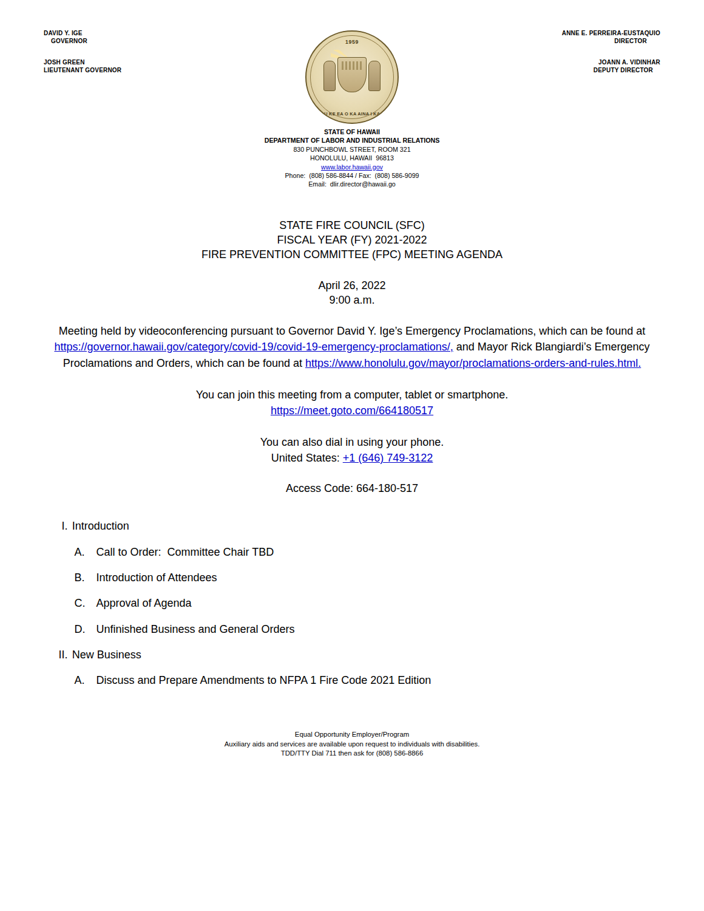DAVID Y. IGE
GOVERNOR
JOSH GREEN
LIEUTENANT GOVERNOR
1959
UA MAU KE EA O KA AINA I KA PONO
ANNE E. PERREIRA-EUSTAQUIO
DIRECTOR
JOANN A. VIDINHAR
DEPUTY DIRECTOR
STATE OF HAWAII
DEPARTMENT OF LABOR AND INDUSTRIAL RELATIONS
830 PUNCHBOWL STREET, ROOM 321
HONOLULU, HAWAII 96813
www.labor.hawaii.gov
Phone: (808) 586-8844 / Fax: (808) 586-9099
Email: dlir.director@hawaii.go
STATE FIRE COUNCIL (SFC)
FISCAL YEAR (FY) 2021-2022
FIRE PREVENTION COMMITTEE (FPC) MEETING AGENDA
April 26, 2022
9:00 a.m.
Meeting held by videoconferencing pursuant to Governor David Y. Ige’s Emergency Proclamations, which can be found at https://governor.hawaii.gov/category/covid-19/covid-19-emergency-proclamations/, and Mayor Rick Blangiardi’s Emergency Proclamations and Orders, which can be found at https://www.honolulu.gov/mayor/proclamations-orders-and-rules.html.
You can join this meeting from a computer, tablet or smartphone.
https://meet.goto.com/664180517
You can also dial in using your phone.
United States: +1 (646) 749-3122
Access Code: 664-180-517
Introduction
Call to Order: Committee Chair TBD
Introduction of Attendees
Approval of Agenda
Unfinished Business and General Orders
New Business
Discuss and Prepare Amendments to NFPA 1 Fire Code 2021 Edition
Equal Opportunity Employer/Program
Auxiliary aids and services are available upon request to individuals with disabilities.
TDD/TTY Dial 711 then ask for (808) 586-8866